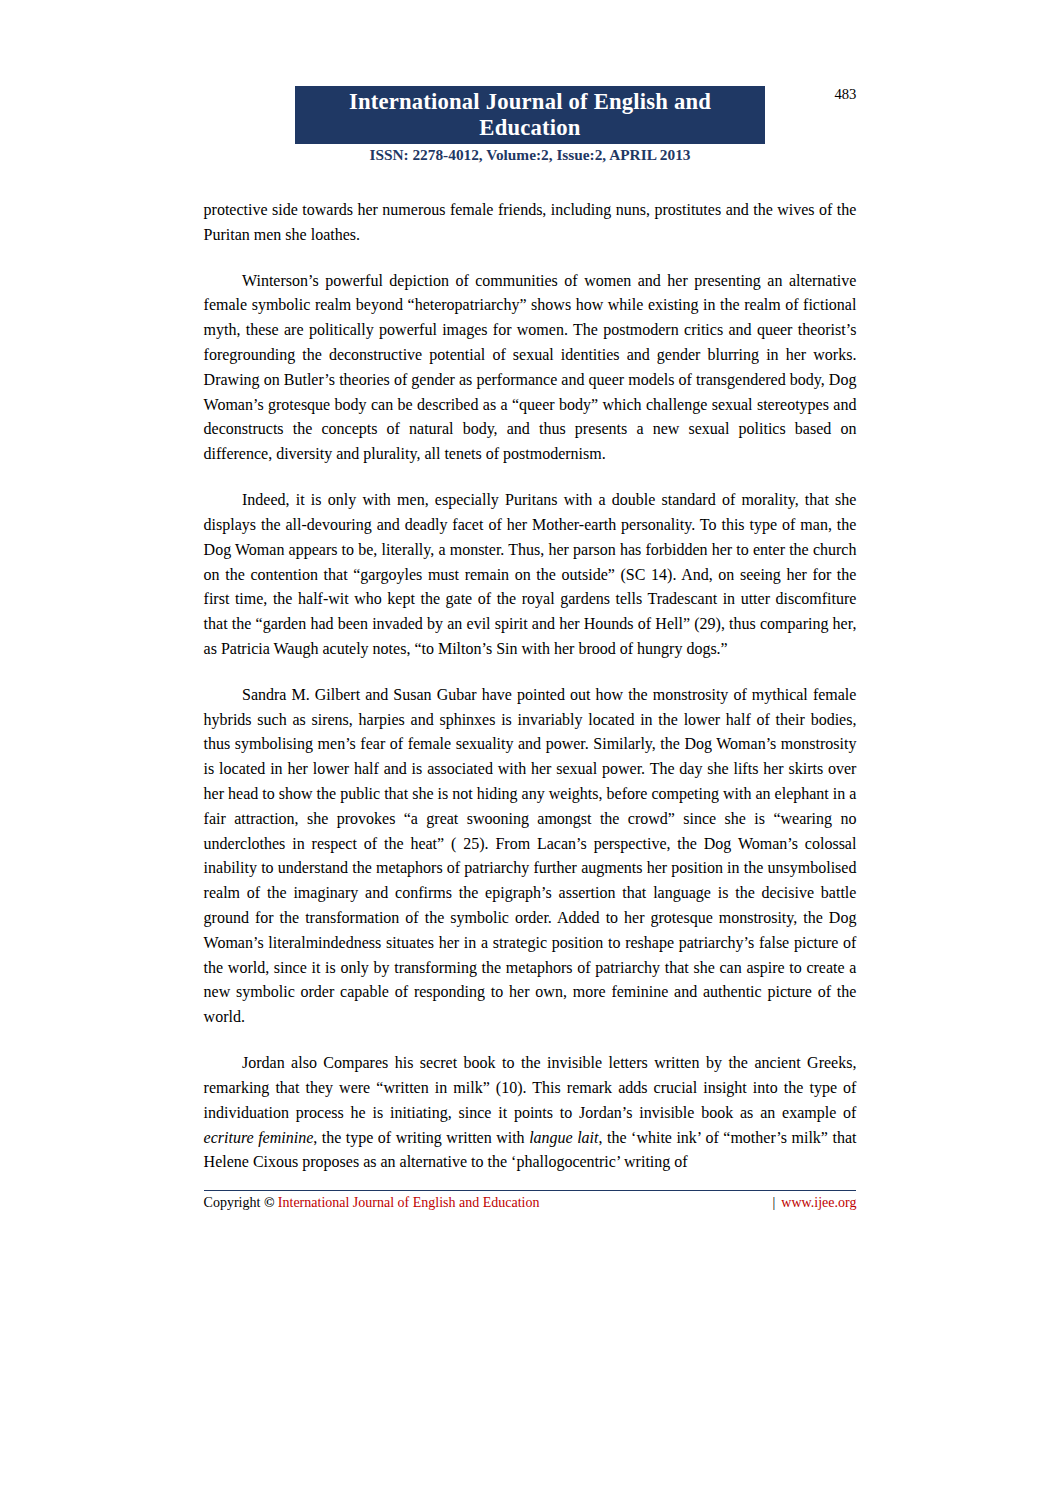483
International Journal of English and Education
ISSN: 2278-4012, Volume:2, Issue:2, APRIL 2013
protective side towards her numerous female friends, including nuns, prostitutes and the wives of the Puritan men she loathes.
Winterson’s powerful depiction of communities of women and her presenting an alternative female symbolic realm beyond “heteropatriarchy” shows how while existing in the realm of fictional myth, these are politically powerful images for women. The postmodern critics and queer theorist’s foregrounding the deconstructive potential of sexual identities and gender blurring in her works. Drawing on Butler’s theories of gender as performance and queer models of transgendered body, Dog Woman’s grotesque body can be described as a “queer body” which challenge sexual stereotypes and deconstructs the concepts of natural body, and thus presents a new sexual politics based on difference, diversity and plurality, all tenets of postmodernism.
Indeed, it is only with men, especially Puritans with a double standard of morality, that she displays the all-devouring and deadly facet of her Mother-earth personality. To this type of man, the Dog Woman appears to be, literally, a monster. Thus, her parson has forbidden her to enter the church on the contention that “gargoyles must remain on the outside” (SC 14). And, on seeing her for the first time, the half-wit who kept the gate of the royal gardens tells Tradescant in utter discomfiture that the “garden had been invaded by an evil spirit and her Hounds of Hell” (29), thus comparing her, as Patricia Waugh acutely notes, “to Milton’s Sin with her brood of hungry dogs.”
Sandra M. Gilbert and Susan Gubar have pointed out how the monstrosity of mythical female hybrids such as sirens, harpies and sphinxes is invariably located in the lower half of their bodies, thus symbolising men’s fear of female sexuality and power. Similarly, the Dog Woman’s monstrosity is located in her lower half and is associated with her sexual power. The day she lifts her skirts over her head to show the public that she is not hiding any weights, before competing with an elephant in a fair attraction, she provokes “a great swooning amongst the crowd” since she is “wearing no underclothes in respect of the heat” ( 25). From Lacan’s perspective, the Dog Woman’s colossal inability to understand the metaphors of patriarchy further augments her position in the unsymbolised realm of the imaginary and confirms the epigraph’s assertion that language is the decisive battle ground for the transformation of the symbolic order. Added to her grotesque monstrosity, the Dog Woman’s literalmindedness situates her in a strategic position to reshape patriarchy’s false picture of the world, since it is only by transforming the metaphors of patriarchy that she can aspire to create a new symbolic order capable of responding to her own, more feminine and authentic picture of the world.
Jordan also Compares his secret book to the invisible letters written by the ancient Greeks, remarking that they were “written in milk” (10). This remark adds crucial insight into the type of individuation process he is initiating, since it points to Jordan’s invisible book as an example of ecriture feminine, the type of writing written with langue lait, the ‘white ink’ of “mother’s milk” that Helene Cixous proposes as an alternative to the ‘phallogocentric’ writing of
Copyright © International Journal of English and Education
|www.ijee.org